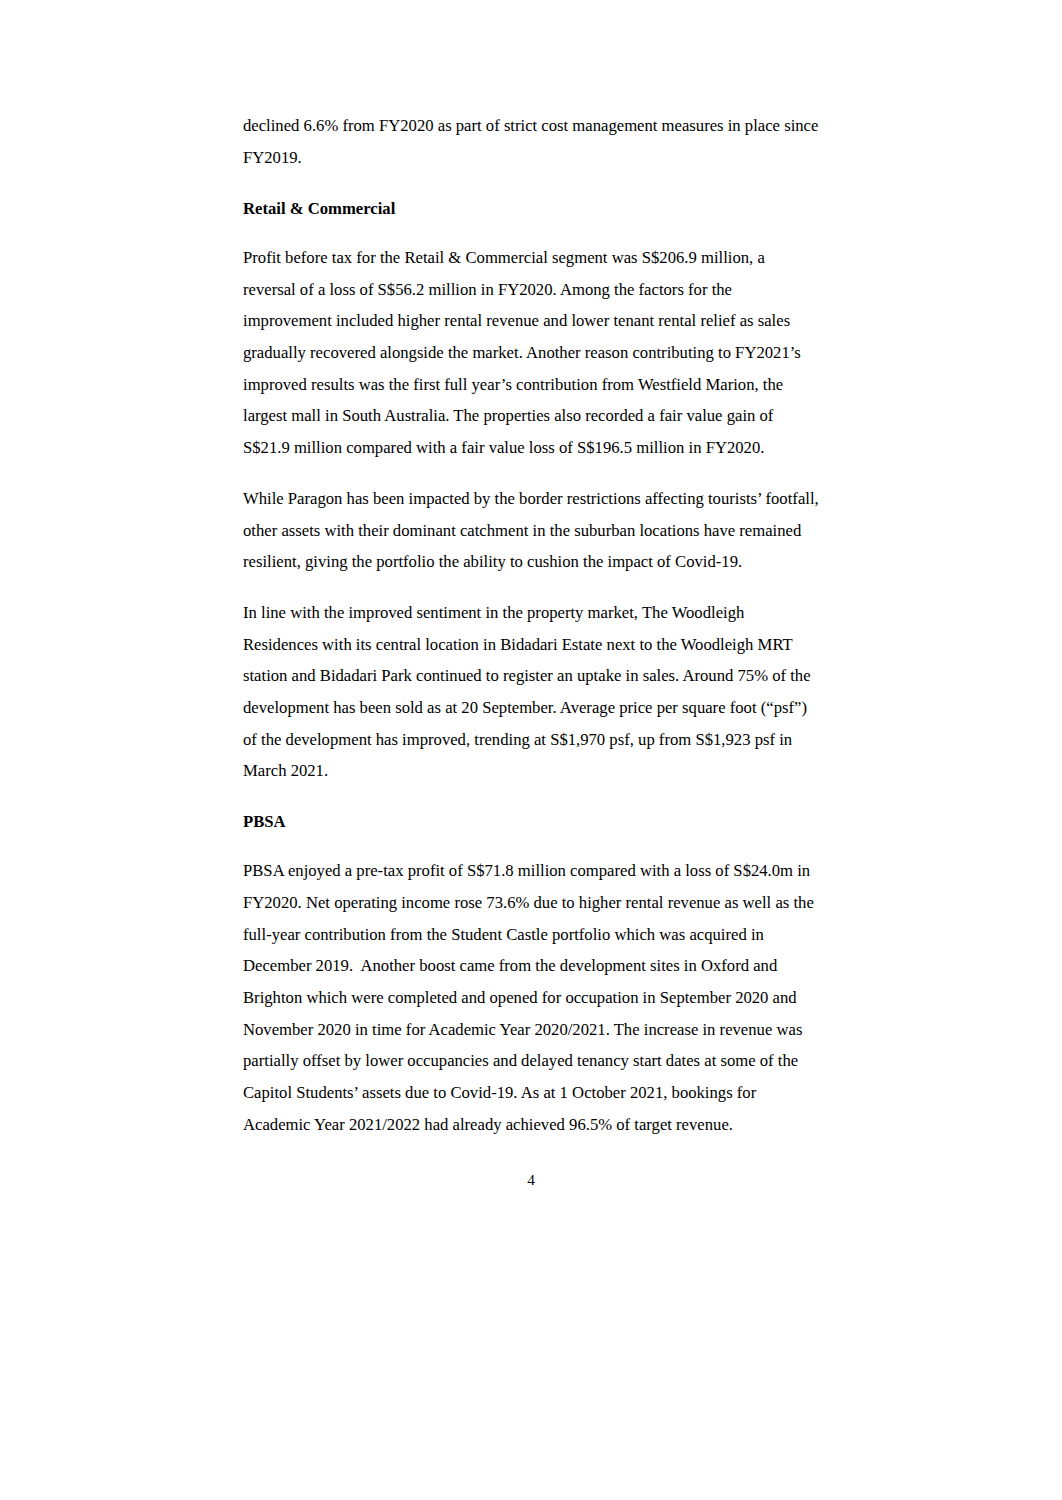declined 6.6% from FY2020 as part of strict cost management measures in place since FY2019.
Retail & Commercial
Profit before tax for the Retail & Commercial segment was S$206.9 million, a reversal of a loss of S$56.2 million in FY2020. Among the factors for the improvement included higher rental revenue and lower tenant rental relief as sales gradually recovered alongside the market. Another reason contributing to FY2021’s improved results was the first full year’s contribution from Westfield Marion, the largest mall in South Australia. The properties also recorded a fair value gain of S$21.9 million compared with a fair value loss of S$196.5 million in FY2020.
While Paragon has been impacted by the border restrictions affecting tourists’ footfall, other assets with their dominant catchment in the suburban locations have remained resilient, giving the portfolio the ability to cushion the impact of Covid-19.
In line with the improved sentiment in the property market, The Woodleigh Residences with its central location in Bidadari Estate next to the Woodleigh MRT station and Bidadari Park continued to register an uptake in sales. Around 75% of the development has been sold as at 20 September. Average price per square foot (“psf”) of the development has improved, trending at S$1,970 psf, up from S$1,923 psf in March 2021.
PBSA
PBSA enjoyed a pre-tax profit of S$71.8 million compared with a loss of S$24.0m in FY2020. Net operating income rose 73.6% due to higher rental revenue as well as the full-year contribution from the Student Castle portfolio which was acquired in December 2019. Another boost came from the development sites in Oxford and Brighton which were completed and opened for occupation in September 2020 and November 2020 in time for Academic Year 2020/2021. The increase in revenue was partially offset by lower occupancies and delayed tenancy start dates at some of the Capitol Students’ assets due to Covid-19. As at 1 October 2021, bookings for Academic Year 2021/2022 had already achieved 96.5% of target revenue.
4